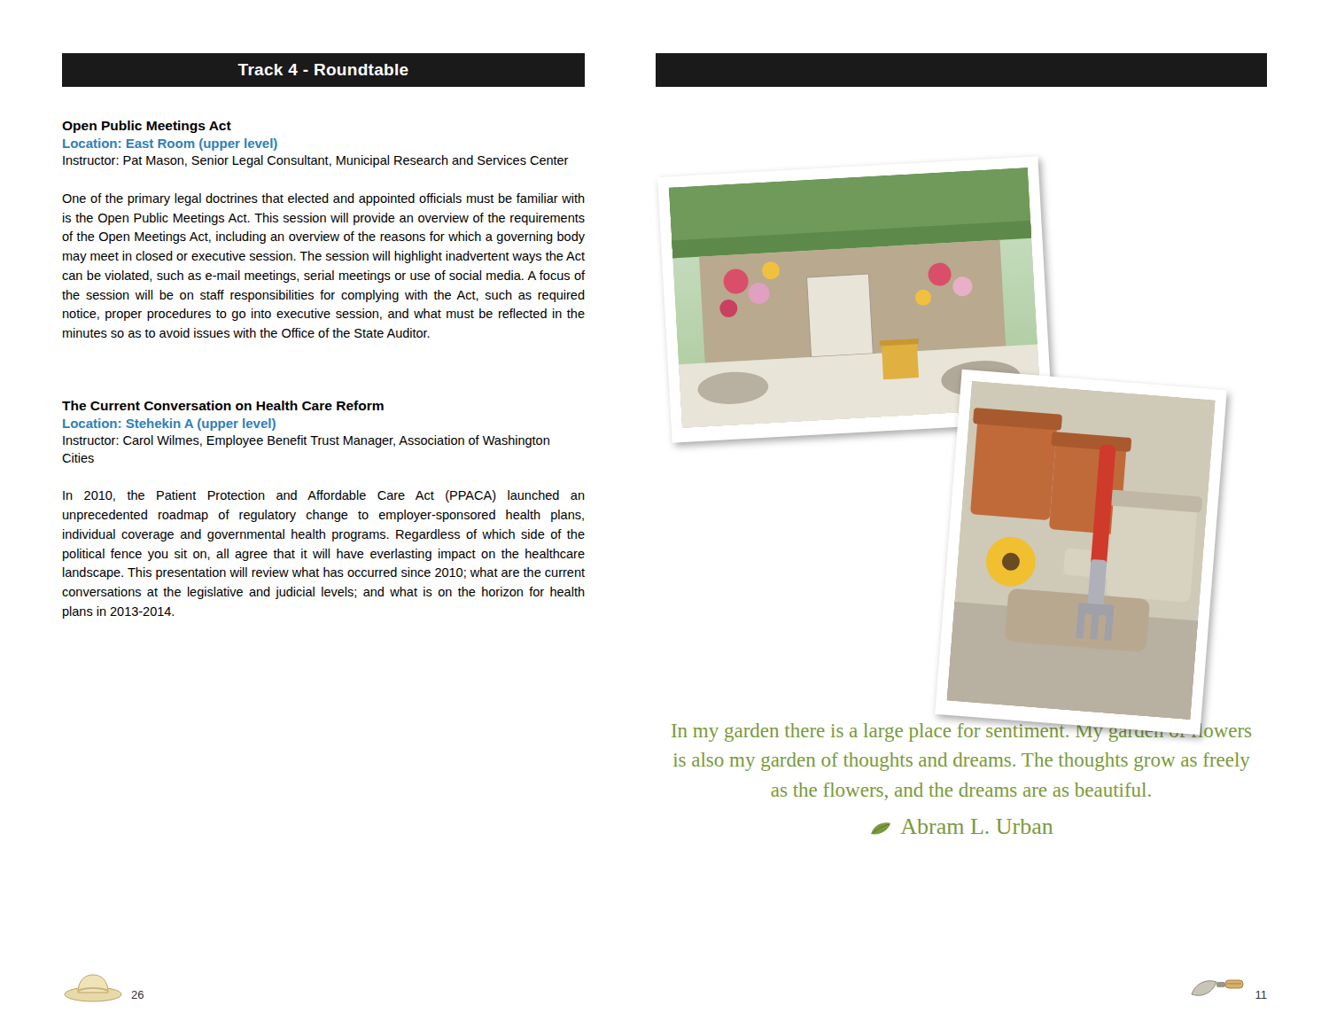Track 4 - Roundtable
Open Public Meetings Act
Location: East Room (upper level)
Instructor: Pat Mason, Senior Legal Consultant, Municipal Research and Services Center
One of the primary legal doctrines that elected and appointed officials must be familiar with is the Open Public Meetings Act. This session will provide an overview of the requirements of the Open Meetings Act, including an overview of the reasons for which a governing body may meet in closed or executive session. The session will highlight inadvertent ways the Act can be violated, such as e-mail meetings, serial meetings or use of social media. A focus of the session will be on staff responsibilities for complying with the Act, such as required notice, proper procedures to go into executive session, and what must be reflected in the minutes so as to avoid issues with the Office of the State Auditor.
The Current Conversation on Health Care Reform
Location: Stehekin A (upper level)
Instructor: Carol Wilmes, Employee Benefit Trust Manager, Association of Washington Cities
In 2010, the Patient Protection and Affordable Care Act (PPACA) launched an unprecedented roadmap of regulatory change to employer-sponsored health plans, individual coverage and governmental health programs. Regardless of which side of the political fence you sit on, all agree that it will have everlasting impact on the healthcare landscape. This presentation will review what has occurred since 2010; what are the current conversations at the legislative and judicial levels; and what is on the horizon for health plans in 2013-2014.
26
In my garden there is a large place for sentiment. My garden of flowers is also my garden of thoughts and dreams. The thoughts grow as freely as the flowers, and the dreams are as beautiful. Abram L. Urban
11